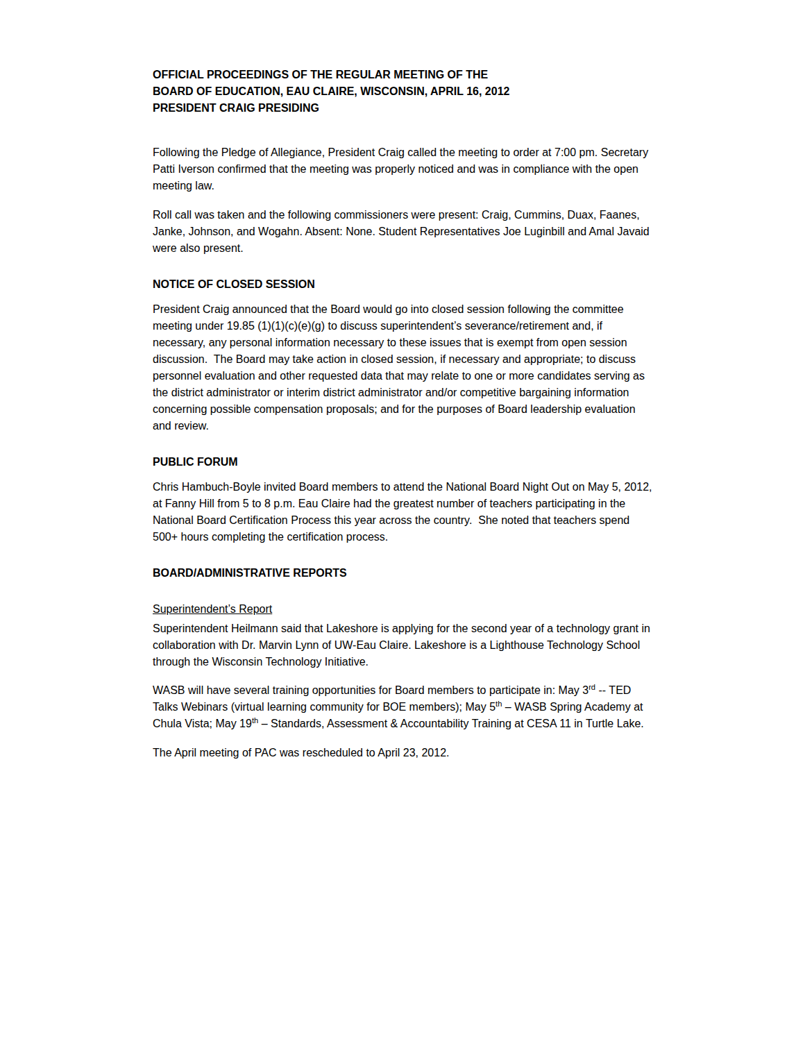Official Proceedings of the Regular Meeting of the
Board of Education, Eau Claire, Wisconsin, April 16, 2012
President Craig Presiding
Following the Pledge of Allegiance, President Craig called the meeting to order at 7:00 pm. Secretary Patti Iverson confirmed that the meeting was properly noticed and was in compliance with the open meeting law.
Roll call was taken and the following commissioners were present: Craig, Cummins, Duax, Faanes, Janke, Johnson, and Wogahn. Absent: None. Student Representatives Joe Luginbill and Amal Javaid were also present.
Notice of Closed Session
President Craig announced that the Board would go into closed session following the committee meeting under 19.85 (1)(1)(c)(e)(g) to discuss superintendent’s severance/retirement and, if necessary, any personal information necessary to these issues that is exempt from open session discussion. The Board may take action in closed session, if necessary and appropriate; to discuss personnel evaluation and other requested data that may relate to one or more candidates serving as the district administrator or interim district administrator and/or competitive bargaining information concerning possible compensation proposals; and for the purposes of Board leadership evaluation and review.
Public Forum
Chris Hambuch-Boyle invited Board members to attend the National Board Night Out on May 5, 2012, at Fanny Hill from 5 to 8 p.m. Eau Claire had the greatest number of teachers participating in the National Board Certification Process this year across the country. She noted that teachers spend 500+ hours completing the certification process.
Board/Administrative Reports
Superintendent’s Report
Superintendent Heilmann said that Lakeshore is applying for the second year of a technology grant in collaboration with Dr. Marvin Lynn of UW-Eau Claire. Lakeshore is a Lighthouse Technology School through the Wisconsin Technology Initiative.
WASB will have several training opportunities for Board members to participate in: May 3rd -- TED Talks Webinars (virtual learning community for BOE members); May 5th – WASB Spring Academy at Chula Vista; May 19th – Standards, Assessment & Accountability Training at CESA 11 in Turtle Lake.
The April meeting of PAC was rescheduled to April 23, 2012.